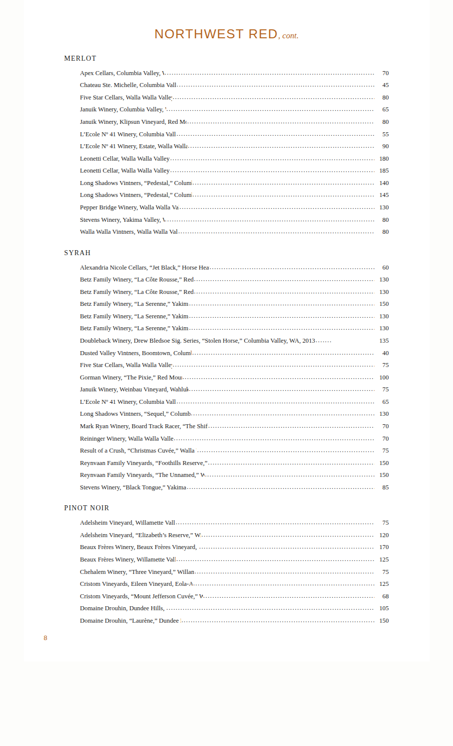Northwest Red, cont.
Merlot
Apex Cellars, Columbia Valley, WA, 2014................................................................................................................... 70
Chateau Ste. Michelle, Columbia Valley, WA, 2014................................................................................................................... 45
Five Star Cellars, Walla Walla Valley, WA, 2013................................................................................................................... 80
Januik Winery, Columbia Valley, WA, 2014................................................................................................................... 65
Januik Winery, Klipsun Vineyard, Red Mountain, WA, 2015................................................................................................................... 80
L’Ecole Nº 41 Winery, Columbia Valley, WA, 2014................................................................................................................... 55
L’Ecole Nº 41 Winery, Estate, Walla Walla Valley, WA, 2014................................................................................................................... 90
Leonetti Cellar, Walla Walla Valley, WA, 2015................................................................................................................... 180
Leonetti Cellar, Walla Walla Valley, WA, 2014................................................................................................................... 185
Long Shadows Vintners, “Pedestal,” Columbia Valley, WA, 2014................................................................................................................... 140
Long Shadows Vintners, “Pedestal,” Columbia Valley, WA, 2013................................................................................................................... 145
Pepper Bridge Winery, Walla Walla Valley, WA, 2014................................................................................................................... 130
Stevens Winery, Yakima Valley, WA, 2013................................................................................................................... 80
Walla Walla Vintners, Walla Walla Valley, WA, 2014................................................................................................................... 80
Syrah
Alexandria Nicole Cellars, “Jet Black,” Horse Heaven Hills, Columbia Valley, WA................................................................................................................... 60
Betz Family Winery, “La Côte Rousse,” Red Mountain, WA, 2014................................................................................................................... 130
Betz Family Winery, “La Côte Rousse,” Red Mountain, WA, 2013................................................................................................................... 130
Betz Family Winery, “La Serenne,” Yakima Valley, WA, 2015................................................................................................................... 150
Betz Family Winery, “La Serenne,” Yakima Valley, WA, 2014................................................................................................................... 130
Betz Family Winery, “La Serenne,” Yakima Valley, WA, 2013................................................................................................................... 130
Doubleback Winery, Drew Bledsoe Sig. Series, “Stolen Horse,” Columbia Valley, WA, 2013....... 135
Dusted Valley Vintners, Boomtown, Columbia Valley, WA, 2014................................................................................................................... 40
Five Star Cellars, Walla Walla Valley, WA, 2012................................................................................................................... 75
Gorman Winery, “The Pixie,” Red Mountain, WA, 2013................................................................................................................... 100
Januik Winery, Weinbau Vineyard, Wahluke Slope, WA, 2013................................................................................................................... 75
L’Ecole Nº 41 Winery, Columbia Valley, WA, 2015................................................................................................................... 65
Long Shadows Vintners, “Sequel,” Columbia Valley, WA, 2014................................................................................................................... 130
Mark Ryan Winery, Board Track Racer, “The Shift,” Columbia Valley, WA, 2015................................................................................................................... 70
Reininger Winery, Walla Walla Valley, WA, 2013................................................................................................................... 70
Result of a Crush, “Christmas Cuvée,” Walla Walla Valley, WA, 2015................................................................................................................... 75
Reynvaan Family Vineyards, “Foothills Reserve,” Walla Walla Valley, WA, 2014................................................................................................................... 150
Reynvaan Family Vineyards, “The Unnamed,” Walla Walla Valley, WA, 2014................................................................................................................... 150
Stevens Winery, “Black Tongue,” Yakima Valley, WA, 2013................................................................................................................... 85
Pinot Noir
Adelsheim Vineyard, Willamette Valley, OR, 2015................................................................................................................... 75
Adelsheim Vineyard, “Elizabeth’s Reserve,” Willamette Valley, OR, 2015................................................................................................................... 120
Beaux Frères Winery, Beaux Frères Vineyard, Ribbon Ridge, OR, 2014................................................................................................................... 170
Beaux Frères Winery, Willamette Valley, OR, 2014................................................................................................................... 125
Chehalem Winery, “Three Vineyard,” Willamette Valley, OR, 2015................................................................................................................... 75
Cristom Vineyards, Eileen Vineyard, Eola-Amity Hills, OR, 2015................................................................................................................... 125
Cristom Vineyards, “Mount Jefferson Cuvée,” Willamette Valley, OR, 2015................................................................................................................... 68
Domaine Drouhin, Dundee Hills, OR, 2015................................................................................................................... 105
Domaine Drouhin, “Laurène,” Dundee Hills, OR, 2013................................................................................................................... 150
8